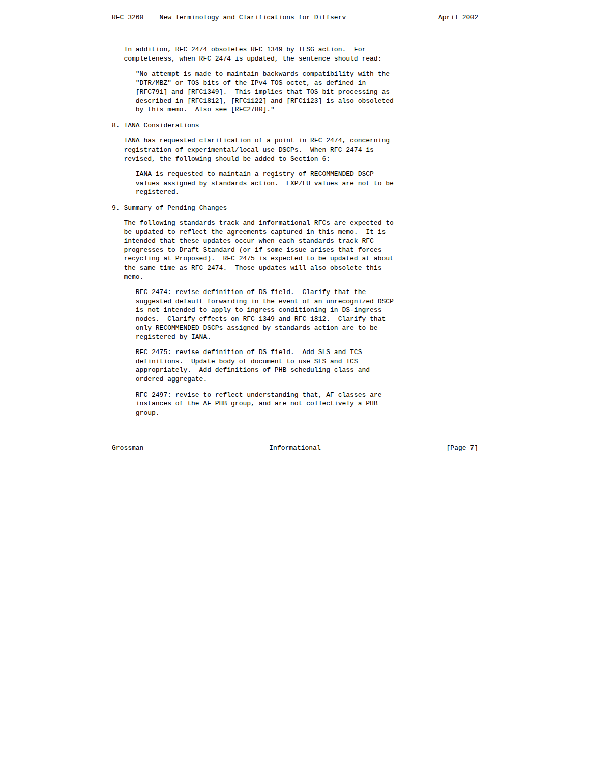RFC 3260 New Terminology and Clarifications for Diffserv April 2002
In addition, RFC 2474 obsoletes RFC 1349 by IESG action. For completeness, when RFC 2474 is updated, the sentence should read:
"No attempt is made to maintain backwards compatibility with the "DTR/MBZ" or TOS bits of the IPv4 TOS octet, as defined in [RFC791] and [RFC1349]. This implies that TOS bit processing as described in [RFC1812], [RFC1122] and [RFC1123] is also obsoleted by this memo. Also see [RFC2780]."
8. IANA Considerations
IANA has requested clarification of a point in RFC 2474, concerning registration of experimental/local use DSCPs. When RFC 2474 is revised, the following should be added to Section 6:
IANA is requested to maintain a registry of RECOMMENDED DSCP values assigned by standards action. EXP/LU values are not to be registered.
9. Summary of Pending Changes
The following standards track and informational RFCs are expected to be updated to reflect the agreements captured in this memo. It is intended that these updates occur when each standards track RFC progresses to Draft Standard (or if some issue arises that forces recycling at Proposed). RFC 2475 is expected to be updated at about the same time as RFC 2474. Those updates will also obsolete this memo.
RFC 2474: revise definition of DS field. Clarify that the suggested default forwarding in the event of an unrecognized DSCP is not intended to apply to ingress conditioning in DS-ingress nodes. Clarify effects on RFC 1349 and RFC 1812. Clarify that only RECOMMENDED DSCPs assigned by standards action are to be registered by IANA.
RFC 2475: revise definition of DS field. Add SLS and TCS definitions. Update body of document to use SLS and TCS appropriately. Add definitions of PHB scheduling class and ordered aggregate.
RFC 2497: revise to reflect understanding that, AF classes are instances of the AF PHB group, and are not collectively a PHB group.
Grossman Informational[Page 7]